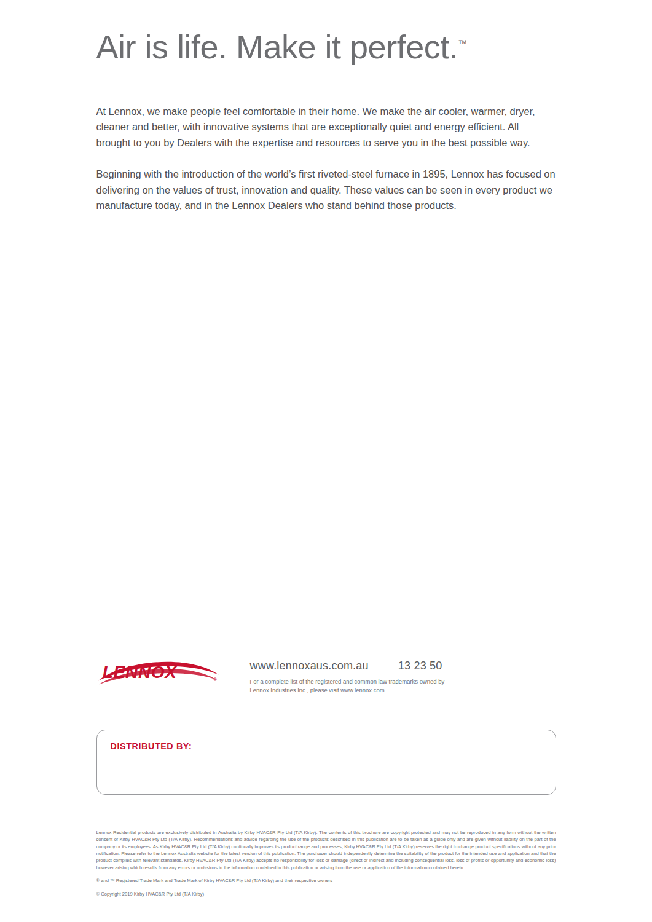Air is life. Make it perfect.™
At Lennox, we make people feel comfortable in their home. We make the air cooler, warmer, dryer, cleaner and better, with innovative systems that are exceptionally quiet and energy efficient. All brought to you by Dealers with the expertise and resources to serve you in the best possible way.
Beginning with the introduction of the world’s first riveted-steel furnace in 1895, Lennox has focused on delivering on the values of trust, innovation and quality. These values can be seen in every product we manufacture today, and in the Lennox Dealers who stand behind those products.
LENNOX LENNOX ®
www.lennoxaus.com.au 13 23 50
For a complete list of the registered and common law trademarks owned by Lennox Industries Inc., please visit www.lennox.com.
Distributed by:
Lennox Residential products are exclusively distributed in Australia by Kirby HVAC&R Pty Ltd (T/A Kirby). The contents of this brochure are copyright protected and may not be reproduced in any form without the written consent of Kirby HVAC&R Pty Ltd (T/A Kirby). Recommendations and advice regarding the use of the products described in this publication are to be taken as a guide only and are given without liability on the part of the company or its employees. As Kirby HVAC&R Pty Ltd (T/A Kirby) continually improves its product range and processes, Kirby HVAC&R Pty Ltd (T/A Kirby) reserves the right to change product specifications without any prior notification. Please refer to the Lennox Australia website for the latest version of this publication. The purchaser should independently determine the suitability of the product for the intended use and application and that the product complies with relevant standards. Kirby HVAC&R Pty Ltd (T/A Kirby) accepts no responsibility for loss or damage (direct or indirect and including consequential loss, loss of profits or opportunity and economic loss) however arising which results from any errors or omissions in the information contained in this publication or arising from the use or application of the information contained herein.
® and ™ Registered Trade Mark and Trade Mark of Kirby HVAC&R Pty Ltd (T/A Kirby) and their respective owners
© Copyright 2019 Kirby HVAC&R Pty Ltd (T/A Kirby)